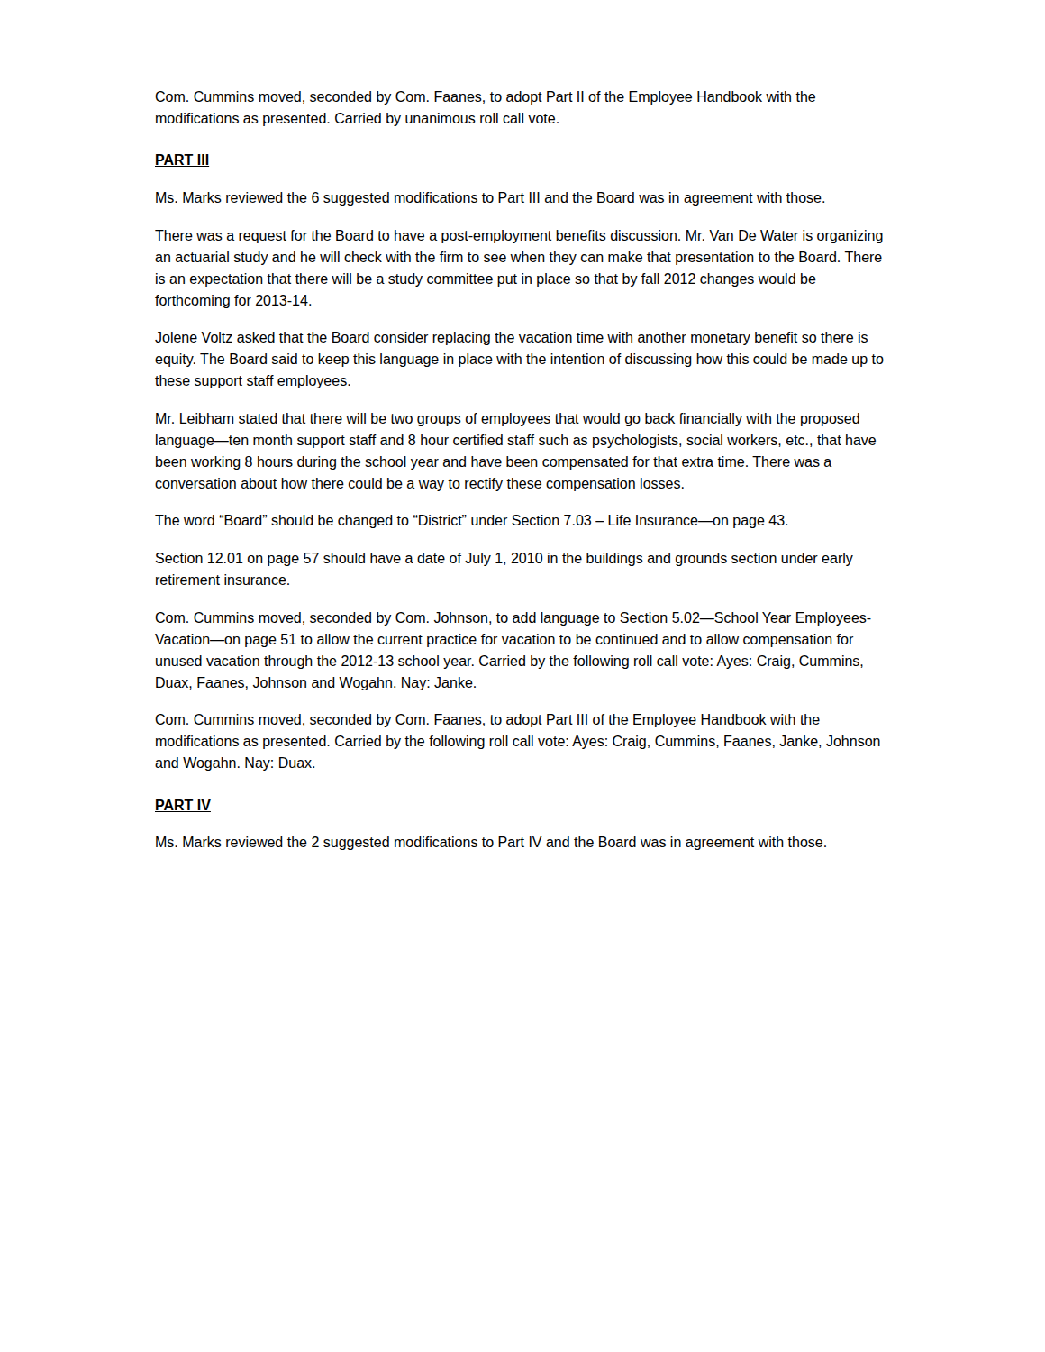Com. Cummins moved, seconded by Com. Faanes, to adopt Part II of the Employee Handbook with the modifications as presented. Carried by unanimous roll call vote.
PART III
Ms. Marks reviewed the 6 suggested modifications to Part III and the Board was in agreement with those.
There was a request for the Board to have a post-employment benefits discussion. Mr. Van De Water is organizing an actuarial study and he will check with the firm to see when they can make that presentation to the Board. There is an expectation that there will be a study committee put in place so that by fall 2012 changes would be forthcoming for 2013-14.
Jolene Voltz asked that the Board consider replacing the vacation time with another monetary benefit so there is equity. The Board said to keep this language in place with the intention of discussing how this could be made up to these support staff employees.
Mr. Leibham stated that there will be two groups of employees that would go back financially with the proposed language—ten month support staff and 8 hour certified staff such as psychologists, social workers, etc., that have been working 8 hours during the school year and have been compensated for that extra time. There was a conversation about how there could be a way to rectify these compensation losses.
The word “Board” should be changed to “District” under Section 7.03 – Life Insurance—on page 43.
Section 12.01 on page 57 should have a date of July 1, 2010 in the buildings and grounds section under early retirement insurance.
Com. Cummins moved, seconded by Com. Johnson, to add language to Section 5.02—School Year Employees-Vacation—on page 51 to allow the current practice for vacation to be continued and to allow compensation for unused vacation through the 2012-13 school year. Carried by the following roll call vote: Ayes: Craig, Cummins, Duax, Faanes, Johnson and Wogahn. Nay: Janke.
Com. Cummins moved, seconded by Com. Faanes, to adopt Part III of the Employee Handbook with the modifications as presented. Carried by the following roll call vote: Ayes: Craig, Cummins, Faanes, Janke, Johnson and Wogahn. Nay: Duax.
PART IV
Ms. Marks reviewed the 2 suggested modifications to Part IV and the Board was in agreement with those.